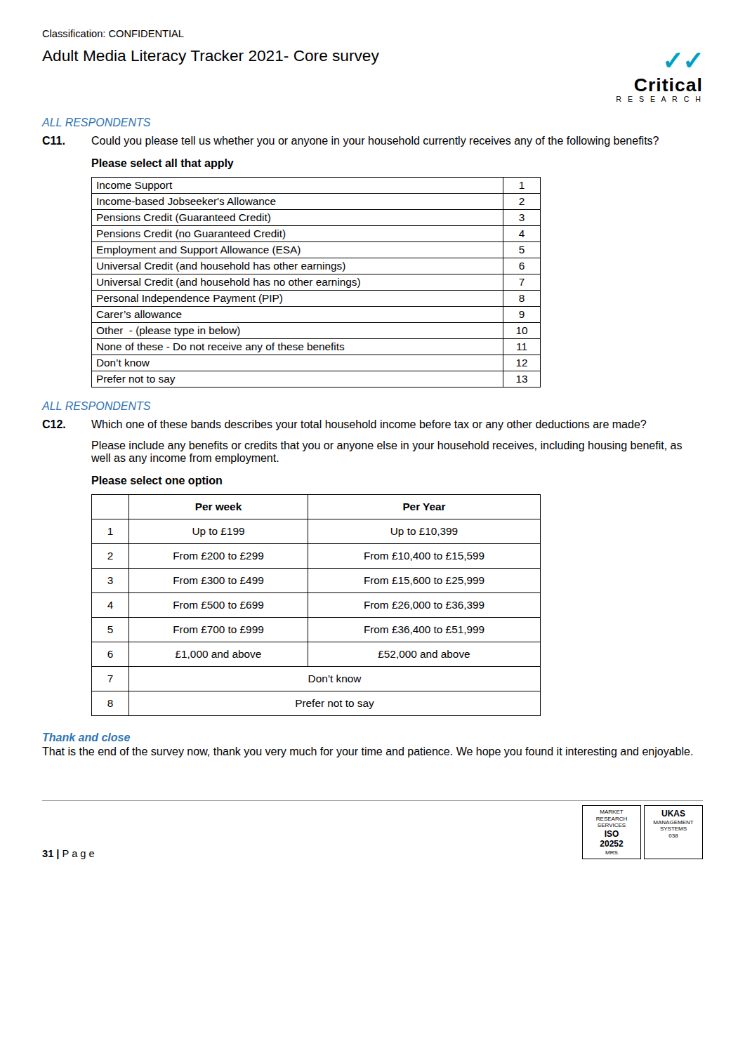Classification: CONFIDENTIAL
Adult Media Literacy Tracker 2021- Core survey
✓✓
Critical
R E S E A R C H
ALL RESPONDENTS
C11.
Could you please tell us whether you or anyone in your household currently receives any of the following benefits?
Please select all that apply
| Income Support | 1 |
| Income-based Jobseeker's Allowance | 2 |
| Pensions Credit (Guaranteed Credit) | 3 |
| Pensions Credit (no Guaranteed Credit) | 4 |
| Employment and Support Allowance (ESA) | 5 |
| Universal Credit (and household has other earnings) | 6 |
| Universal Credit (and household has no other earnings) | 7 |
| Personal Independence Payment (PIP) | 8 |
| Carer’s allowance | 9 |
| Other - (please type in below) | 10 |
| None of these - Do not receive any of these benefits | 11 |
| Don’t know | 12 |
| Prefer not to say | 13 |
ALL RESPONDENTS
C12.
Which one of these bands describes your total household income before tax or any other deductions are made?
Please include any benefits or credits that you or anyone else in your household receives, including housing benefit, as well as any income from employment.
Please select one option
| | Per week | Per Year |
| 1 | Up to £199 | Up to £10,399 |
| 2 | From £200 to £299 | From £10,400 to £15,599 |
| 3 | From £300 to £499 | From £15,600 to £25,999 |
| 4 | From £500 to £699 | From £26,000 to £36,399 |
| 5 | From £700 to £999 | From £36,400 to £51,999 |
| 6 | £1,000 and above | £52,000 and above |
| 7 | Don’t know |
| 8 | Prefer not to say |
Thank and close
That is the end of the survey now, thank you very much for your time and patience. We hope you found it interesting and enjoyable.
31 | P a g e
MARKET RESEARCH SERVICES
ISO
20252
MRS
UKAS
MANAGEMENT
SYSTEMS
038